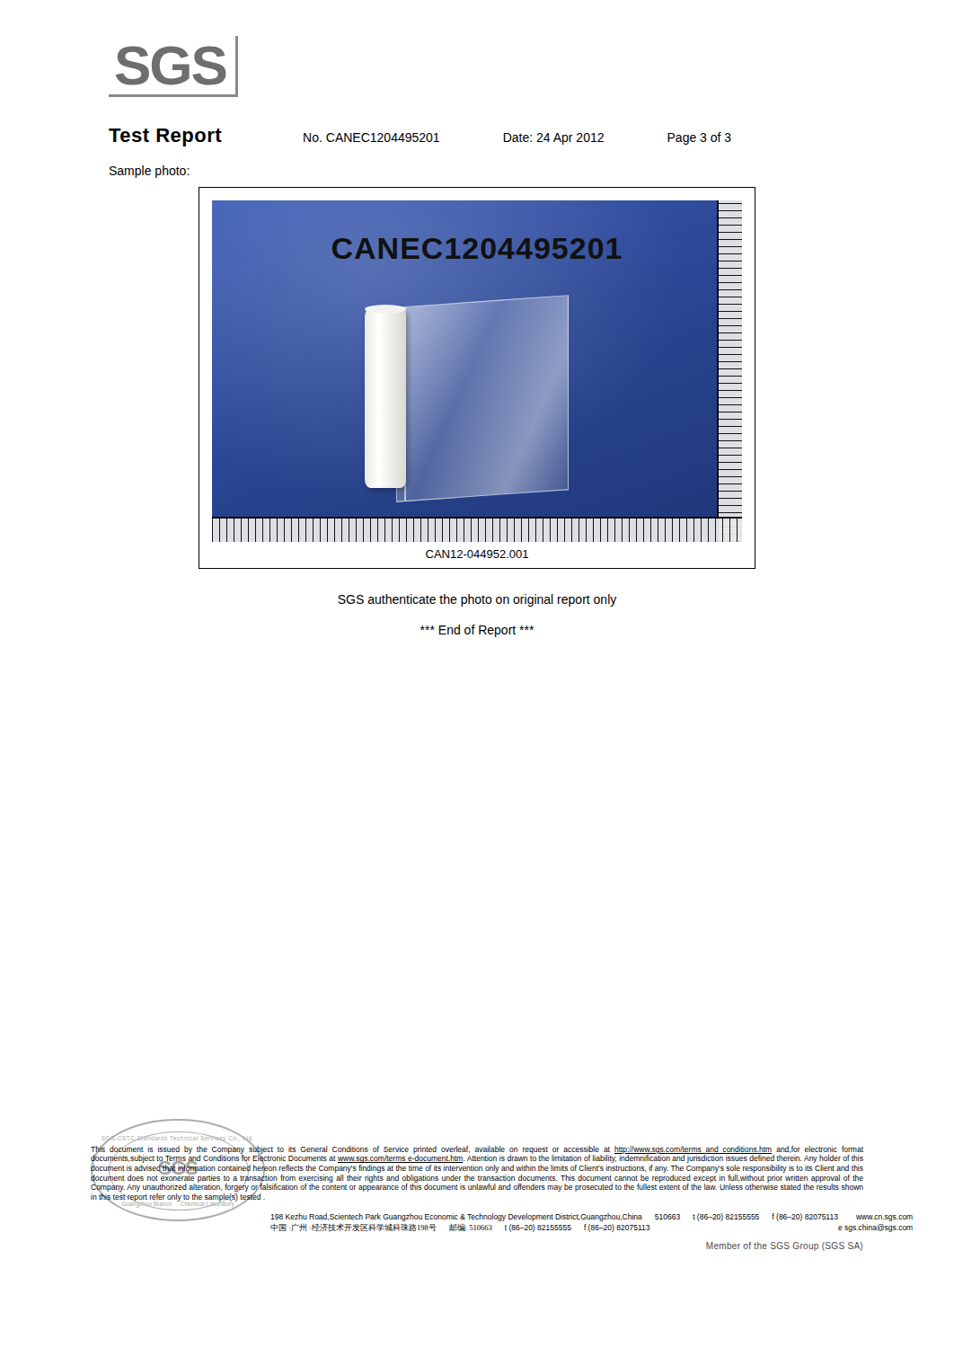SGS
Test Report
No. CANEC1204495201 Date: 24 Apr 2012 Page 3 of 3
Sample photo:
CANEC1204495201
CAN12-044952.001
SGS authenticate the photo on original report only
*** End of Report ***
This document is issued by the Company subject to its General Conditions of Service printed overleaf, available on request or accessible at http://www.sgs.com/terms_and_conditions.htm and,for electronic format documents,subject to Terms and Conditions for Electronic Documents at www.sgs.com/terms e-document.htm. Attention is drawn to the limitation of liability, indemnification and jurisdiction issues defined therein. Any holder of this document is advised that information contained hereon reflects the Company's findings at the time of its intervention only and within the limits of Client's instructions, if any. The Company's sole responsibility is to its Client and this document does not exonerate parties to a transaction from exercising all their rights and obligations under the transaction documents. This document cannot be reproduced except in full,without prior written approval of the Company. Any unauthorized alteration, forgery or falsification of the content or appearance of this document is unlawful and offenders may be prosecuted to the fullest extent of the law. Unless otherwise stated the results shown in this test report refer only to the sample(s) tested .
SGS-CSTC Standards Technical Services Co., Ltd.
SGS
Guangzhou Branch · Chemical Laboratory
198 Kezhu Road,Scientech Park Guangzhou Economic & Technology Development District,Guangzhou,China 510663 t (86–20) 82155555 f (86–20) 82075113
中国 ·广州 ·经济技术开发区科学城科珠路198号 邮编: 510663 t (86–20) 82155555 f (86–20) 82075113
www.cn.sgs.com
e sgs.china@sgs.com
Member of the SGS Group (SGS SA)